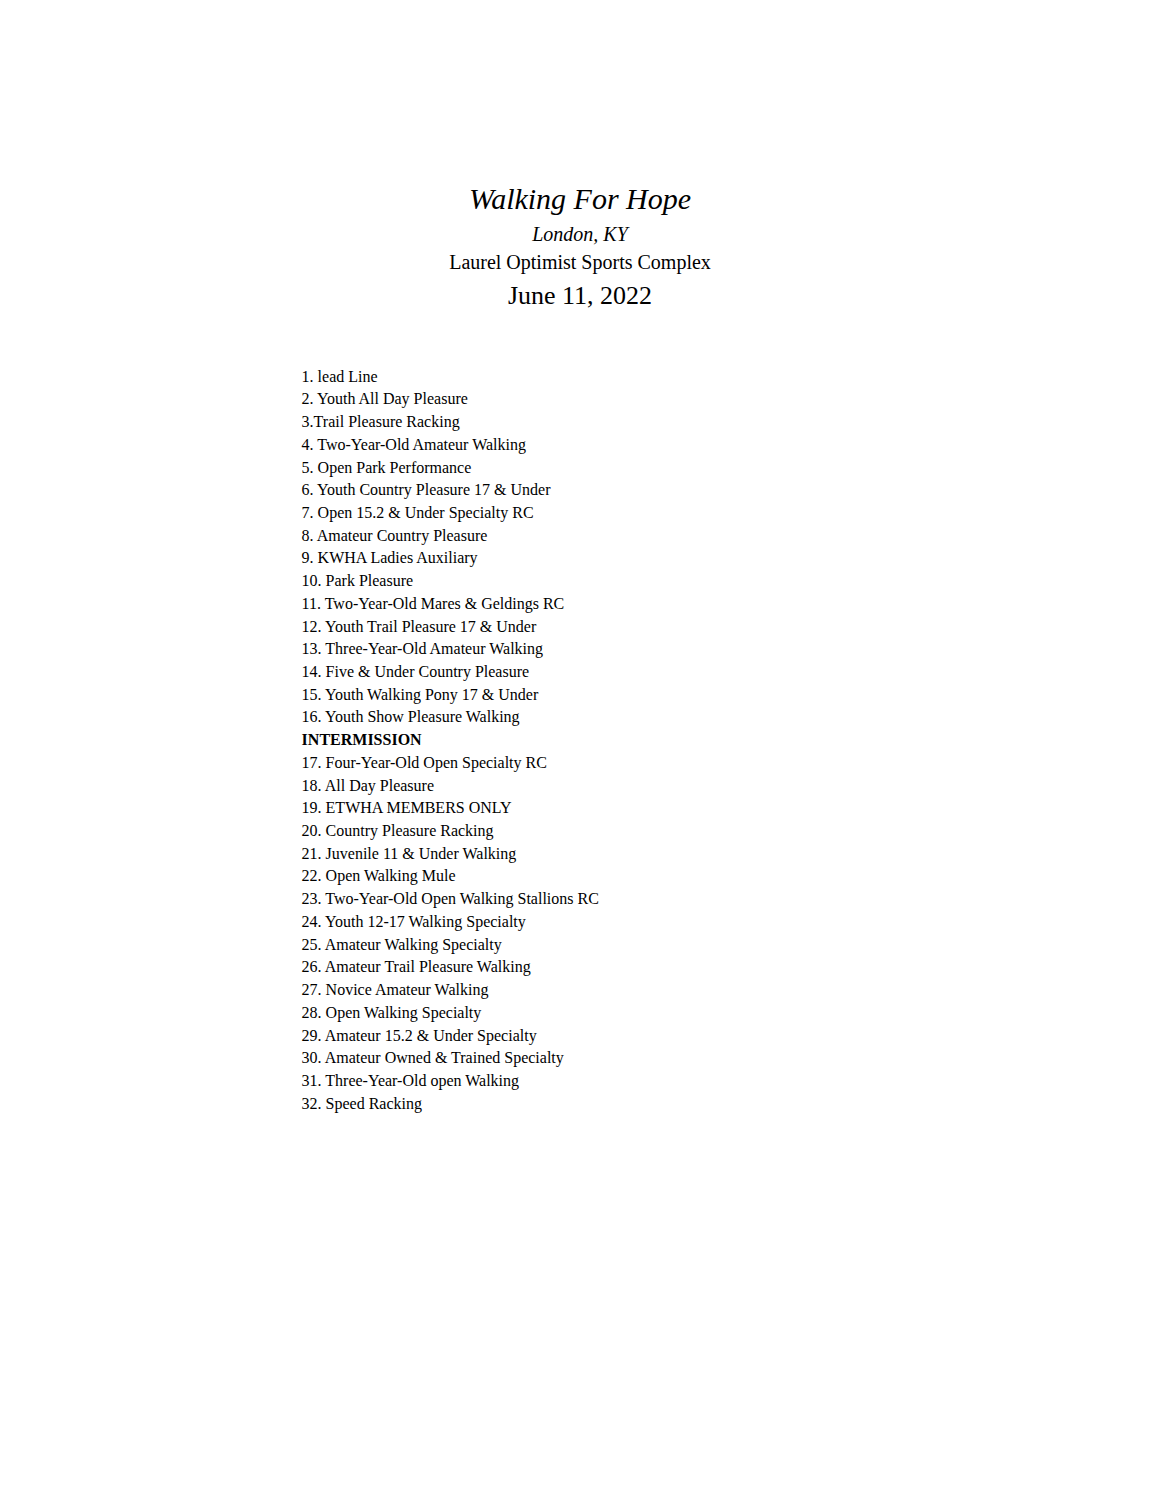Walking For Hope
London, KY
Laurel Optimist Sports Complex
June 11, 2022
1. lead Line
2. Youth All Day Pleasure
3.Trail Pleasure Racking
4. Two-Year-Old Amateur Walking
5. Open Park Performance
6. Youth Country Pleasure 17 & Under
7. Open 15.2 & Under Specialty RC
8. Amateur Country Pleasure
9. KWHA Ladies Auxiliary
10. Park Pleasure
11. Two-Year-Old Mares & Geldings RC
12. Youth Trail Pleasure 17 & Under
13. Three-Year-Old Amateur Walking
14. Five & Under Country Pleasure
15. Youth Walking Pony 17 & Under
16. Youth Show Pleasure Walking
INTERMISSION
17. Four-Year-Old Open Specialty RC
18. All Day Pleasure
19. ETWHA MEMBERS ONLY
20. Country Pleasure Racking
21. Juvenile 11 & Under Walking
22. Open Walking Mule
23. Two-Year-Old Open Walking Stallions RC
24. Youth 12-17 Walking Specialty
25. Amateur Walking Specialty
26. Amateur Trail Pleasure Walking
27. Novice Amateur Walking
28. Open Walking Specialty
29. Amateur 15.2 & Under Specialty
30. Amateur Owned & Trained Specialty
31. Three-Year-Old open Walking
32. Speed Racking